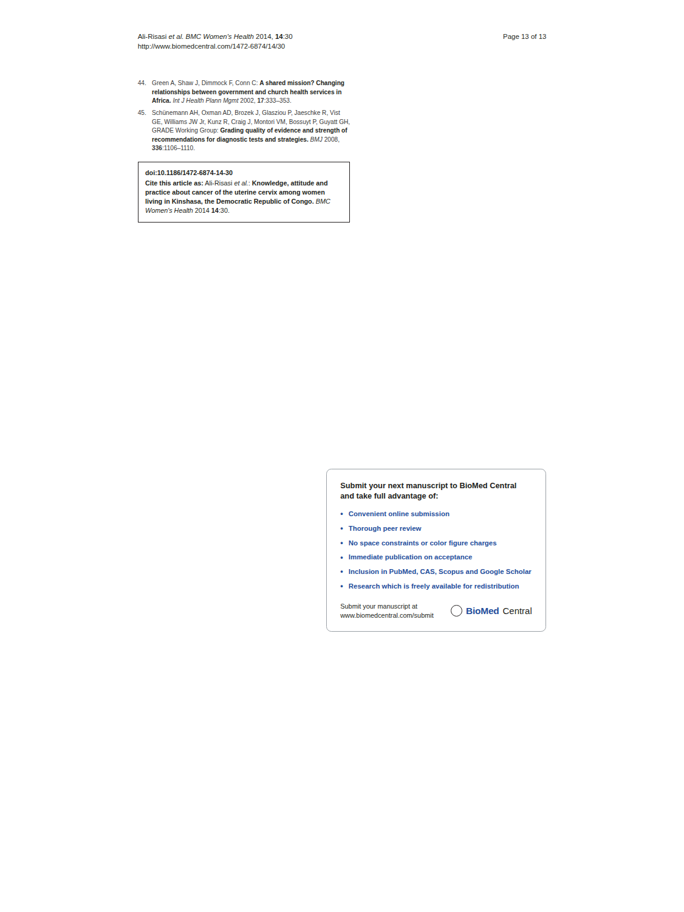Ali-Risasi et al. BMC Women's Health 2014, 14:30
http://www.biomedcentral.com/1472-6874/14/30
Page 13 of 13
44. Green A, Shaw J, Dimmock F, Conn C: A shared mission? Changing relationships between government and church health services in Africa. Int J Health Plann Mgmt 2002, 17:333–353.
45. Schünemann AH, Oxman AD, Brozek J, Glasziou P, Jaeschke R, Vist GE, Williams JW Jr, Kunz R, Craig J, Montori VM, Bossuyt P, Guyatt GH, GRADE Working Group: Grading quality of evidence and strength of recommendations for diagnostic tests and strategies. BMJ 2008, 336:1106–1110.
doi:10.1186/1472-6874-14-30
Cite this article as: Ali-Risasi et al.: Knowledge, attitude and practice about cancer of the uterine cervix among women living in Kinshasa, the Democratic Republic of Congo. BMC Women's Health 2014 14:30.
Submit your next manuscript to BioMed Central
and take full advantage of:
Convenient online submission
Thorough peer review
No space constraints or color figure charges
Immediate publication on acceptance
Inclusion in PubMed, CAS, Scopus and Google Scholar
Research which is freely available for redistribution
Submit your manuscript at
www.biomedcentral.com/submit
BioMed Central